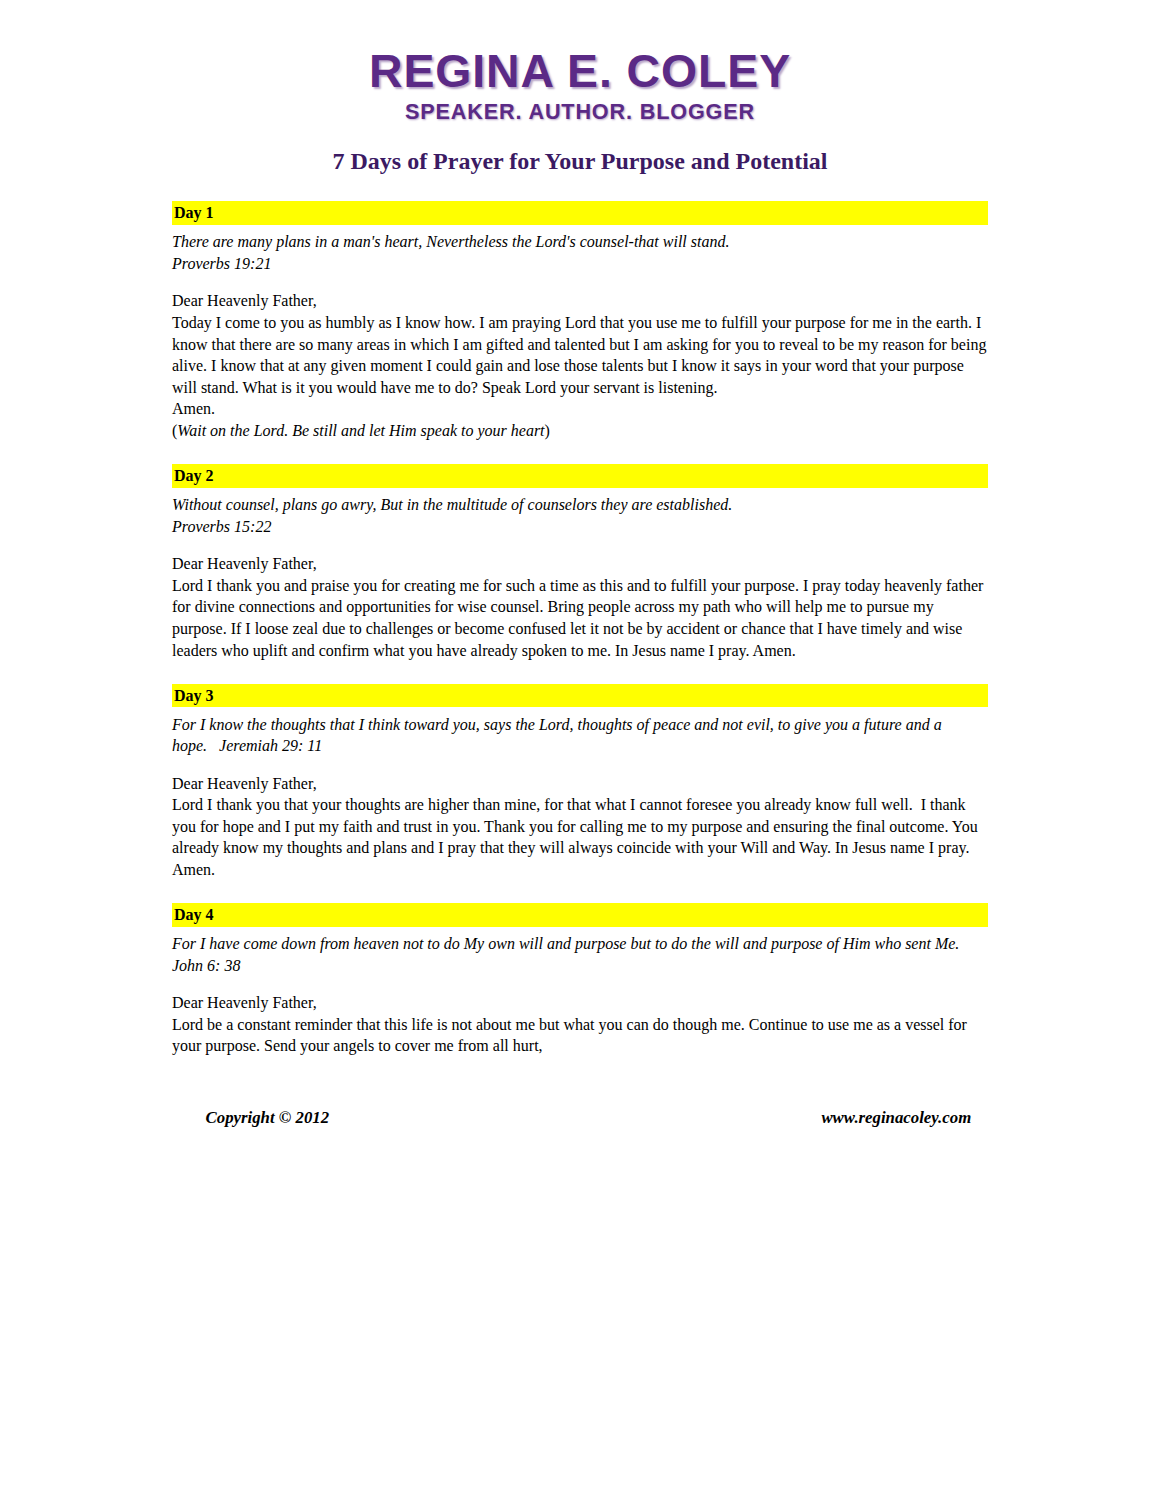REGINA E. COLEY
SPEAKER. AUTHOR. BLOGGER
7 Days of Prayer for Your Purpose and Potential
Day 1
There are many plans in a man's heart, Nevertheless the Lord's counsel-that will stand.
Proverbs 19:21
Dear Heavenly Father,
Today I come to you as humbly as I know how. I am praying Lord that you use me to fulfill your purpose for me in the earth. I know that there are so many areas in which I am gifted and talented but I am asking for you to reveal to be my reason for being alive. I know that at any given moment I could gain and lose those talents but I know it says in your word that your purpose will stand. What is it you would have me to do? Speak Lord your servant is listening.
Amen.
(Wait on the Lord. Be still and let Him speak to your heart)
Day 2
Without counsel, plans go awry, But in the multitude of counselors they are established.
Proverbs 15:22
Dear Heavenly Father,
Lord I thank you and praise you for creating me for such a time as this and to fulfill your purpose. I pray today heavenly father for divine connections and opportunities for wise counsel. Bring people across my path who will help me to pursue my purpose. If I loose zeal due to challenges or become confused let it not be by accident or chance that I have timely and wise leaders who uplift and confirm what you have already spoken to me. In Jesus name I pray. Amen.
Day 3
For I know the thoughts that I think toward you, says the Lord, thoughts of peace and not evil, to give you a future and a hope. Jeremiah 29: 11
Dear Heavenly Father,
Lord I thank you that your thoughts are higher than mine, for that what I cannot foresee you already know full well. I thank you for hope and I put my faith and trust in you. Thank you for calling me to my purpose and ensuring the final outcome. You already know my thoughts and plans and I pray that they will always coincide with your Will and Way. In Jesus name I pray. Amen.
Day 4
For I have come down from heaven not to do My own will and purpose but to do the will and purpose of Him who sent Me. John 6: 38
Dear Heavenly Father,
Lord be a constant reminder that this life is not about me but what you can do though me. Continue to use me as a vessel for your purpose. Send your angels to cover me from all hurt,
Copyright © 2012 www.reginacoley.com